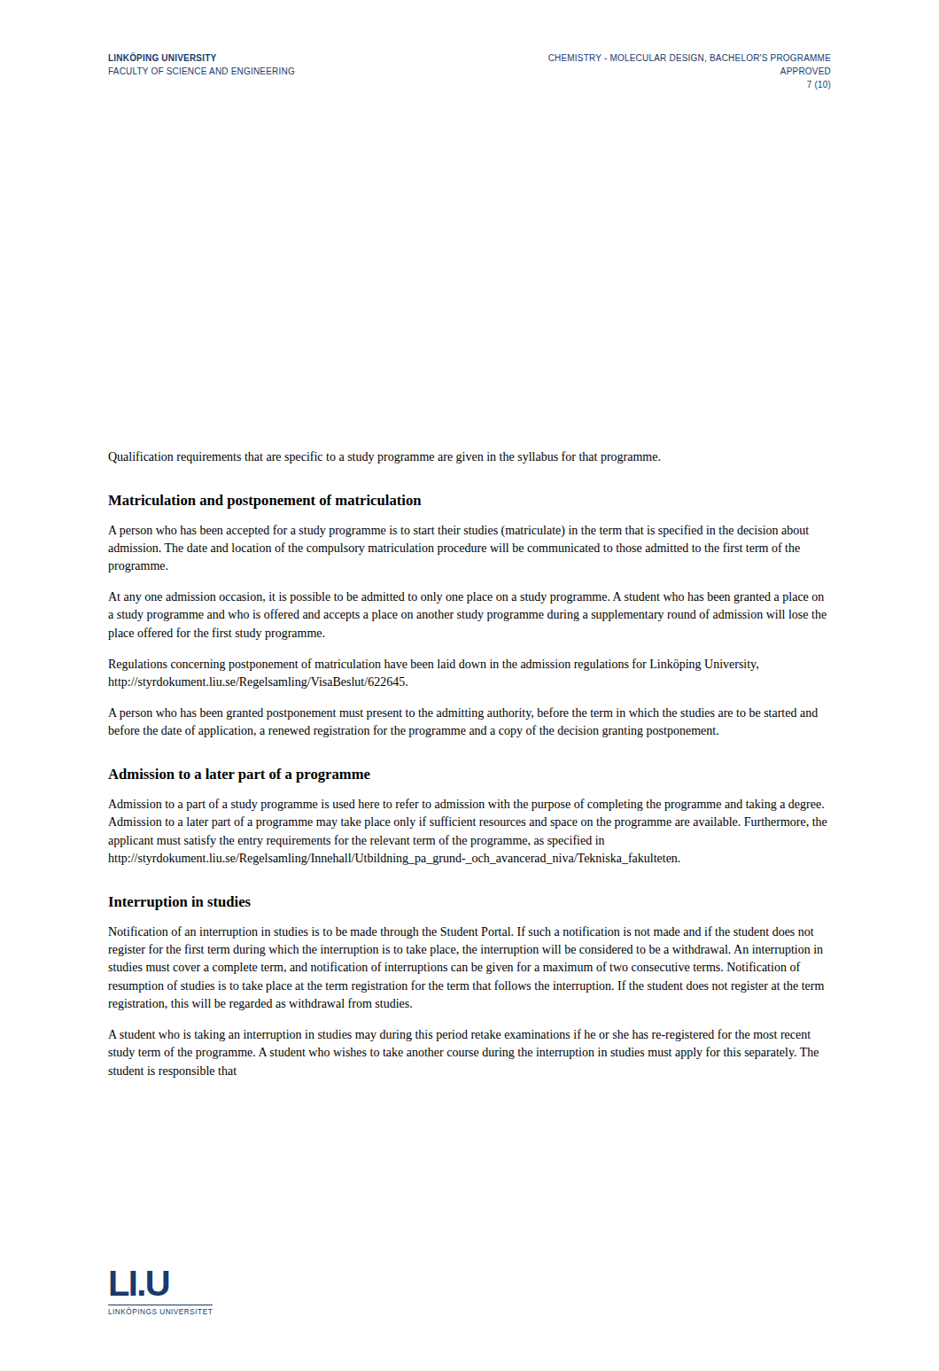LINKÖPING UNIVERSITY
FACULTY OF SCIENCE AND ENGINEERING
CHEMISTRY - MOLECULAR DESIGN, BACHELOR'S PROGRAMME
APPROVED
7 (10)
Qualification requirements that are specific to a study programme are given in the syllabus for that programme.
Matriculation and postponement of matriculation
A person who has been accepted for a study programme is to start their studies (matriculate) in the term that is specified in the decision about admission. The date and location of the compulsory matriculation procedure will be communicated to those admitted to the first term of the programme.
At any one admission occasion, it is possible to be admitted to only one place on a study programme. A student who has been granted a place on a study programme and who is offered and accepts a place on another study programme during a supplementary round of admission will lose the place offered for the first study programme.
Regulations concerning postponement of matriculation have been laid down in the admission regulations for Linköping University, http://styrdokument.liu.se/Regelsamling/VisaBeslut/622645.
A person who has been granted postponement must present to the admitting authority, before the term in which the studies are to be started and before the date of application, a renewed registration for the programme and a copy of the decision granting postponement.
Admission to a later part of a programme
Admission to a part of a study programme is used here to refer to admission with the purpose of completing the programme and taking a degree. Admission to a later part of a programme may take place only if sufficient resources and space on the programme are available. Furthermore, the applicant must satisfy the entry requirements for the relevant term of the programme, as specified in http://styrdokument.liu.se/Regelsamling/Innehall/Utbildning_pa_grund-_och_avancerad_niva/Tekniska_fakulteten.
Interruption in studies
Notification of an interruption in studies is to be made through the Student Portal. If such a notification is not made and if the student does not register for the first term during which the interruption is to take place, the interruption will be considered to be a withdrawal. An interruption in studies must cover a complete term, and notification of interruptions can be given for a maximum of two consecutive terms. Notification of resumption of studies is to take place at the term registration for the term that follows the interruption. If the student does not register at the term registration, this will be regarded as withdrawal from studies.
A student who is taking an interruption in studies may during this period retake examinations if he or she has re-registered for the most recent study term of the programme. A student who wishes to take another course during the interruption in studies must apply for this separately. The student is responsible that
LI.U
LINKÖPINGS UNIVERSITET